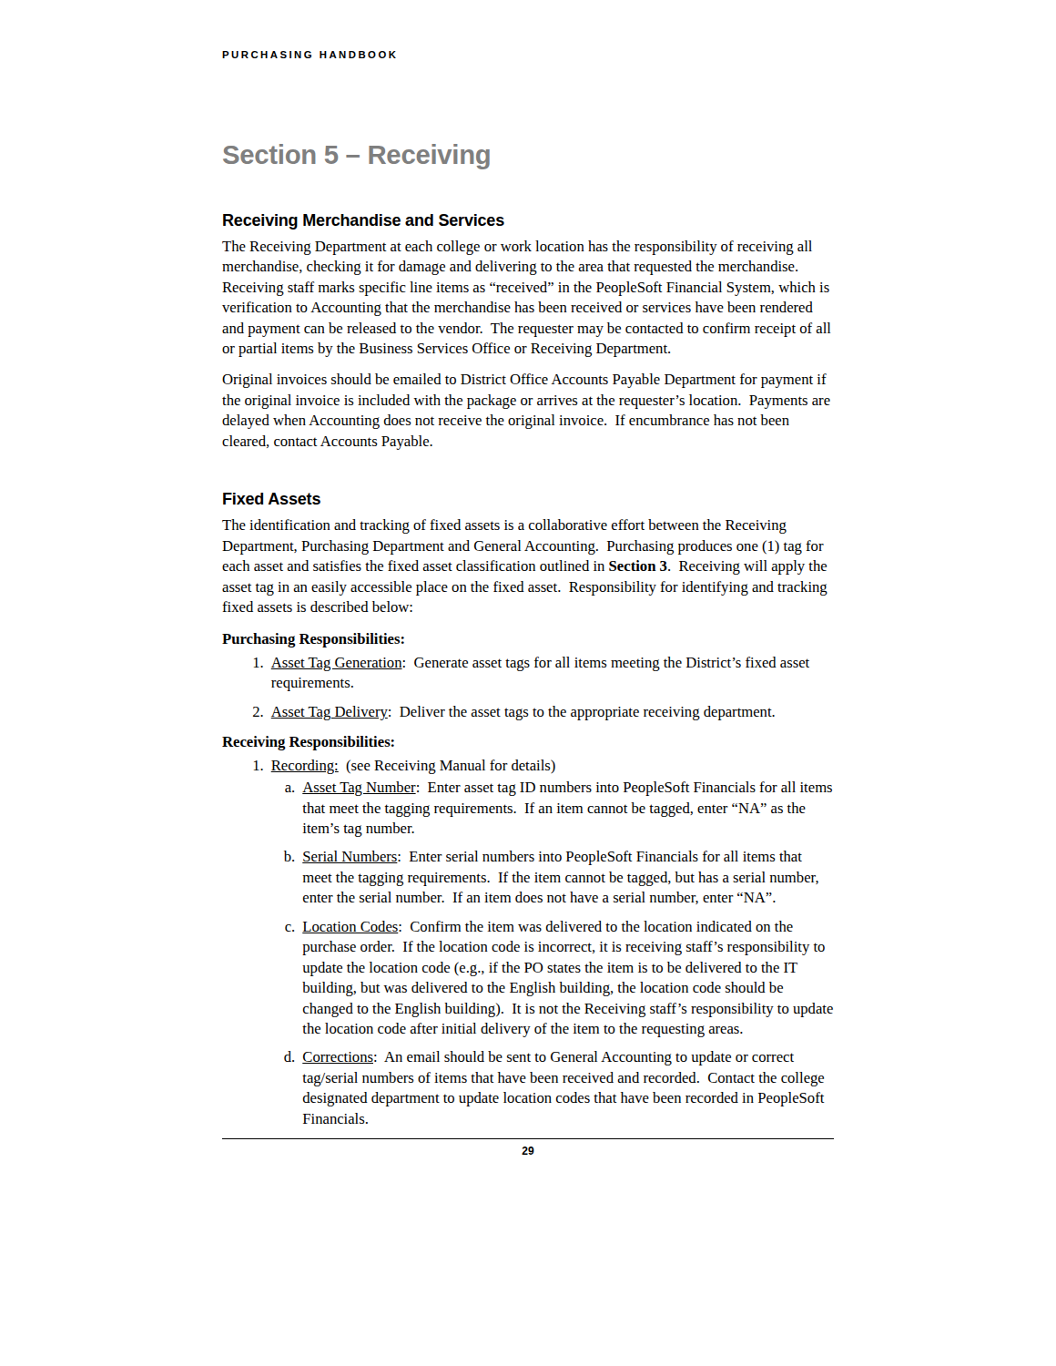PURCHASING HANDBOOK
Section 5 – Receiving
Receiving Merchandise and Services
The Receiving Department at each college or work location has the responsibility of receiving all merchandise, checking it for damage and delivering to the area that requested the merchandise. Receiving staff marks specific line items as “received” in the PeopleSoft Financial System, which is verification to Accounting that the merchandise has been received or services have been rendered and payment can be released to the vendor. The requester may be contacted to confirm receipt of all or partial items by the Business Services Office or Receiving Department.
Original invoices should be emailed to District Office Accounts Payable Department for payment if the original invoice is included with the package or arrives at the requester’s location. Payments are delayed when Accounting does not receive the original invoice. If encumbrance has not been cleared, contact Accounts Payable.
Fixed Assets
The identification and tracking of fixed assets is a collaborative effort between the Receiving Department, Purchasing Department and General Accounting. Purchasing produces one (1) tag for each asset and satisfies the fixed asset classification outlined in Section 3. Receiving will apply the asset tag in an easily accessible place on the fixed asset. Responsibility for identifying and tracking fixed assets is described below:
Purchasing Responsibilities:
Asset Tag Generation: Generate asset tags for all items meeting the District’s fixed asset requirements.
Asset Tag Delivery: Deliver the asset tags to the appropriate receiving department.
Receiving Responsibilities:
Recording: (see Receiving Manual for details)
Asset Tag Number: Enter asset tag ID numbers into PeopleSoft Financials for all items that meet the tagging requirements. If an item cannot be tagged, enter “NA” as the item’s tag number.
Serial Numbers: Enter serial numbers into PeopleSoft Financials for all items that meet the tagging requirements. If the item cannot be tagged, but has a serial number, enter the serial number. If an item does not have a serial number, enter “NA”.
Location Codes: Confirm the item was delivered to the location indicated on the purchase order. If the location code is incorrect, it is receiving staff’s responsibility to update the location code (e.g., if the PO states the item is to be delivered to the IT building, but was delivered to the English building, the location code should be changed to the English building). It is not the Receiving staff’s responsibility to update the location code after initial delivery of the item to the requesting areas.
Corrections: An email should be sent to General Accounting to update or correct tag/serial numbers of items that have been received and recorded. Contact the college designated department to update location codes that have been recorded in PeopleSoft Financials.
29